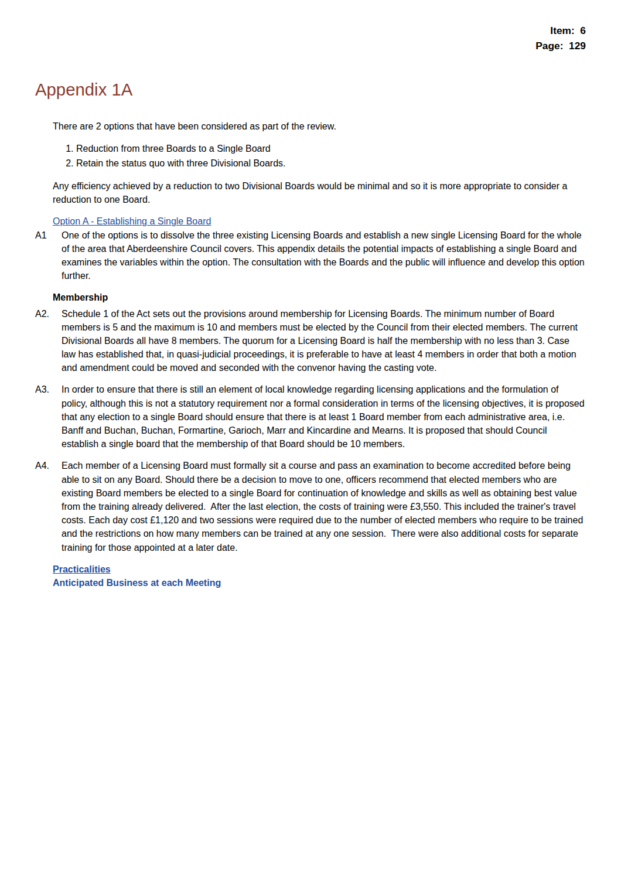Item: 6
Page: 129
Appendix 1A
There are 2 options that have been considered as part of the review.
Reduction from three Boards to a Single Board
Retain the status quo with three Divisional Boards.
Any efficiency achieved by a reduction to two Divisional Boards would be minimal and so it is more appropriate to consider a reduction to one Board.
Option A - Establishing a Single Board
A1
One of the options is to dissolve the three existing Licensing Boards and establish a new single Licensing Board for the whole of the area that Aberdeenshire Council covers. This appendix details the potential impacts of establishing a single Board and examines the variables within the option. The consultation with the Boards and the public will influence and develop this option further.
Membership
A2.
Schedule 1 of the Act sets out the provisions around membership for Licensing Boards. The minimum number of Board members is 5 and the maximum is 10 and members must be elected by the Council from their elected members. The current Divisional Boards all have 8 members. The quorum for a Licensing Board is half the membership with no less than 3. Case law has established that, in quasi-judicial proceedings, it is preferable to have at least 4 members in order that both a motion and amendment could be moved and seconded with the convenor having the casting vote.
A3.
In order to ensure that there is still an element of local knowledge regarding licensing applications and the formulation of policy, although this is not a statutory requirement nor a formal consideration in terms of the licensing objectives, it is proposed that any election to a single Board should ensure that there is at least 1 Board member from each administrative area, i.e. Banff and Buchan, Buchan, Formartine, Garioch, Marr and Kincardine and Mearns. It is proposed that should Council establish a single board that the membership of that Board should be 10 members.
A4.
Each member of a Licensing Board must formally sit a course and pass an examination to become accredited before being able to sit on any Board. Should there be a decision to move to one, officers recommend that elected members who are existing Board members be elected to a single Board for continuation of knowledge and skills as well as obtaining best value from the training already delivered. After the last election, the costs of training were £3,550. This included the trainer's travel costs. Each day cost £1,120 and two sessions were required due to the number of elected members who require to be trained and the restrictions on how many members can be trained at any one session. There were also additional costs for separate training for those appointed at a later date.
Practicalities
Anticipated Business at each Meeting